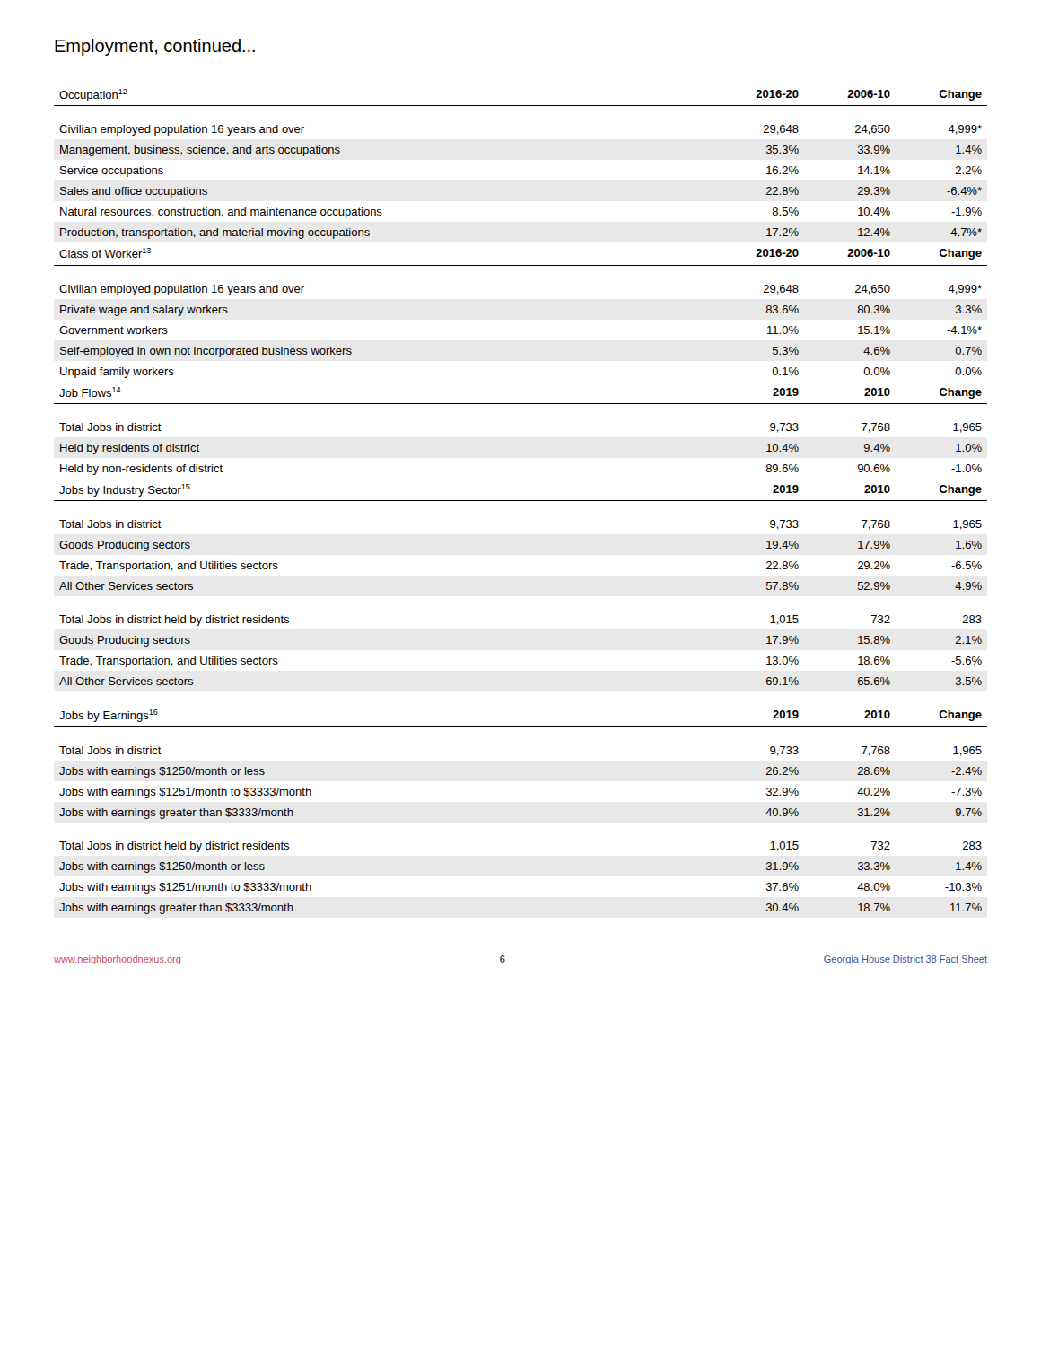Employment, continued...
| Occupation 12 | 2016-20 | 2006-10 | Change |
| Civilian employed population 16 years and over | 29,648 | 24,650 | 4,999* |
| Management, business, science, and arts occupations | 35.3% | 33.9% | 1.4% |
| Service occupations | 16.2% | 14.1% | 2.2% |
| Sales and office occupations | 22.8% | 29.3% | -6.4%* |
| Natural resources, construction, and maintenance occupations | 8.5% | 10.4% | -1.9% |
| Production, transportation, and material moving occupations | 17.2% | 12.4% | 4.7%* |
| Class of Worker 13 | 2016-20 | 2006-10 | Change |
| Civilian employed population 16 years and over | 29,648 | 24,650 | 4,999* |
| Private wage and salary workers | 83.6% | 80.3% | 3.3% |
| Government workers | 11.0% | 15.1% | -4.1%* |
| Self-employed in own not incorporated business workers | 5.3% | 4.6% | 0.7% |
| Unpaid family workers | 0.1% | 0.0% | 0.0% |
| Job Flows 14 | 2019 | 2010 | Change |
| Total Jobs in district | 9,733 | 7,768 | 1,965 |
| Held by residents of district | 10.4% | 9.4% | 1.0% |
| Held by non-residents of district | 89.6% | 90.6% | -1.0% |
| Jobs by Industry Sector 15 | 2019 | 2010 | Change |
| Total Jobs in district | 9,733 | 7,768 | 1,965 |
| Goods Producing sectors | 19.4% | 17.9% | 1.6% |
| Trade, Transportation, and Utilities sectors | 22.8% | 29.2% | -6.5% |
| All Other Services sectors | 57.8% | 52.9% | 4.9% |
| Total Jobs in district held by district residents | 1,015 | 732 | 283 |
| Goods Producing sectors | 17.9% | 15.8% | 2.1% |
| Trade, Transportation, and Utilities sectors | 13.0% | 18.6% | -5.6% |
| All Other Services sectors | 69.1% | 65.6% | 3.5% |
| Jobs by Earnings 16 | 2019 | 2010 | Change |
| Total Jobs in district | 9,733 | 7,768 | 1,965 |
| Jobs with earnings $1250/month or less | 26.2% | 28.6% | -2.4% |
| Jobs with earnings $1251/month to $3333/month | 32.9% | 40.2% | -7.3% |
| Jobs with earnings greater than $3333/month | 40.9% | 31.2% | 9.7% |
| Total Jobs in district held by district residents | 1,015 | 732 | 283 |
| Jobs with earnings $1250/month or less | 31.9% | 33.3% | -1.4% |
| Jobs with earnings $1251/month to $3333/month | 37.6% | 48.0% | -10.3% |
| Jobs with earnings greater than $3333/month | 30.4% | 18.7% | 11.7% |
www.neighborhoodnexus.org 6 Georgia House District 38 Fact Sheet